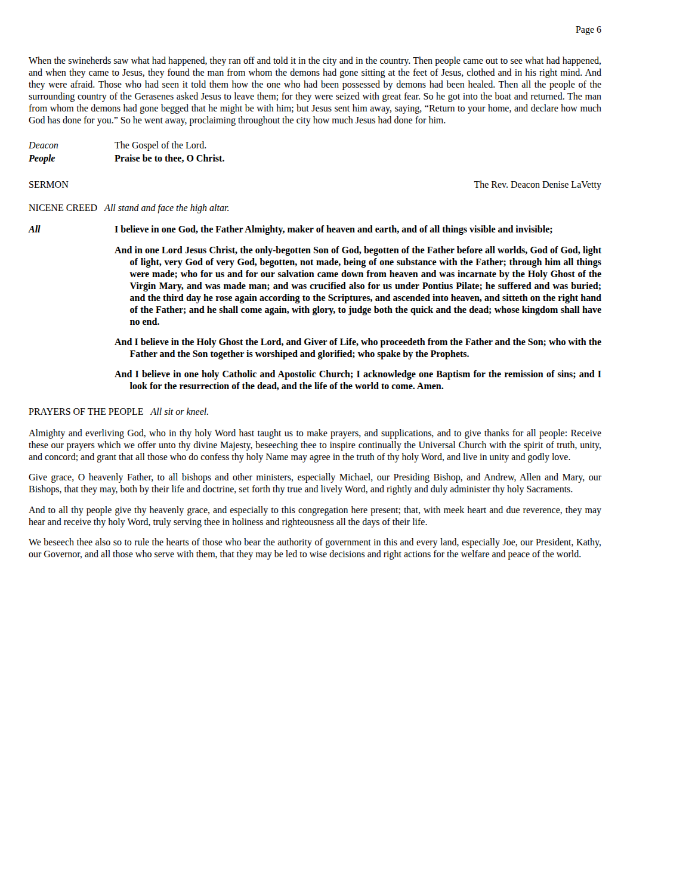Page 6
When the swineherds saw what had happened, they ran off and told it in the city and in the country. Then people came out to see what had happened, and when they came to Jesus, they found the man from whom the demons had gone sitting at the feet of Jesus, clothed and in his right mind. And they were afraid. Those who had seen it told them how the one who had been possessed by demons had been healed. Then all the people of the surrounding country of the Gerasenes asked Jesus to leave them; for they were seized with great fear. So he got into the boat and returned. The man from whom the demons had gone begged that he might be with him; but Jesus sent him away, saying, “Return to your home, and declare how much God has done for you.” So he went away, proclaiming throughout the city how much Jesus had done for him.
| Deacon | The Gospel of the Lord. |
| People | Praise be to thee, O Christ. |
SERMON The Rev. Deacon Denise LaVetty
NICENE CREED All stand and face the high altar.
All
I believe in one God, the Father Almighty, maker of heaven and earth, and of all things visible and invisible;
And in one Lord Jesus Christ, the only-begotten Son of God, begotten of the Father before all worlds, God of God, light of light, very God of very God, begotten, not made, being of one substance with the Father; through him all things were made; who for us and for our salvation came down from heaven and was incarnate by the Holy Ghost of the Virgin Mary, and was made man; and was crucified also for us under Pontius Pilate; he suffered and was buried; and the third day he rose again according to the Scriptures, and ascended into heaven, and sitteth on the right hand of the Father; and he shall come again, with glory, to judge both the quick and the dead; whose kingdom shall have no end.
And I believe in the Holy Ghost the Lord, and Giver of Life, who proceedeth from the Father and the Son; who with the Father and the Son together is worshiped and glorified; who spake by the Prophets.
And I believe in one holy Catholic and Apostolic Church; I acknowledge one Baptism for the remission of sins; and I look for the resurrection of the dead, and the life of the world to come. Amen.
PRAYERS OF THE PEOPLE All sit or kneel.
Almighty and everliving God, who in thy holy Word hast taught us to make prayers, and supplications, and to give thanks for all people: Receive these our prayers which we offer unto thy divine Majesty, beseeching thee to inspire continually the Universal Church with the spirit of truth, unity, and concord; and grant that all those who do confess thy holy Name may agree in the truth of thy holy Word, and live in unity and godly love.
Give grace, O heavenly Father, to all bishops and other ministers, especially Michael, our Presiding Bishop, and Andrew, Allen and Mary, our Bishops, that they may, both by their life and doctrine, set forth thy true and lively Word, and rightly and duly administer thy holy Sacraments.
And to all thy people give thy heavenly grace, and especially to this congregation here present; that, with meek heart and due reverence, they may hear and receive thy holy Word, truly serving thee in holiness and righteousness all the days of their life.
We beseech thee also so to rule the hearts of those who bear the authority of government in this and every land, especially Joe, our President, Kathy, our Governor, and all those who serve with them, that they may be led to wise decisions and right actions for the welfare and peace of the world.